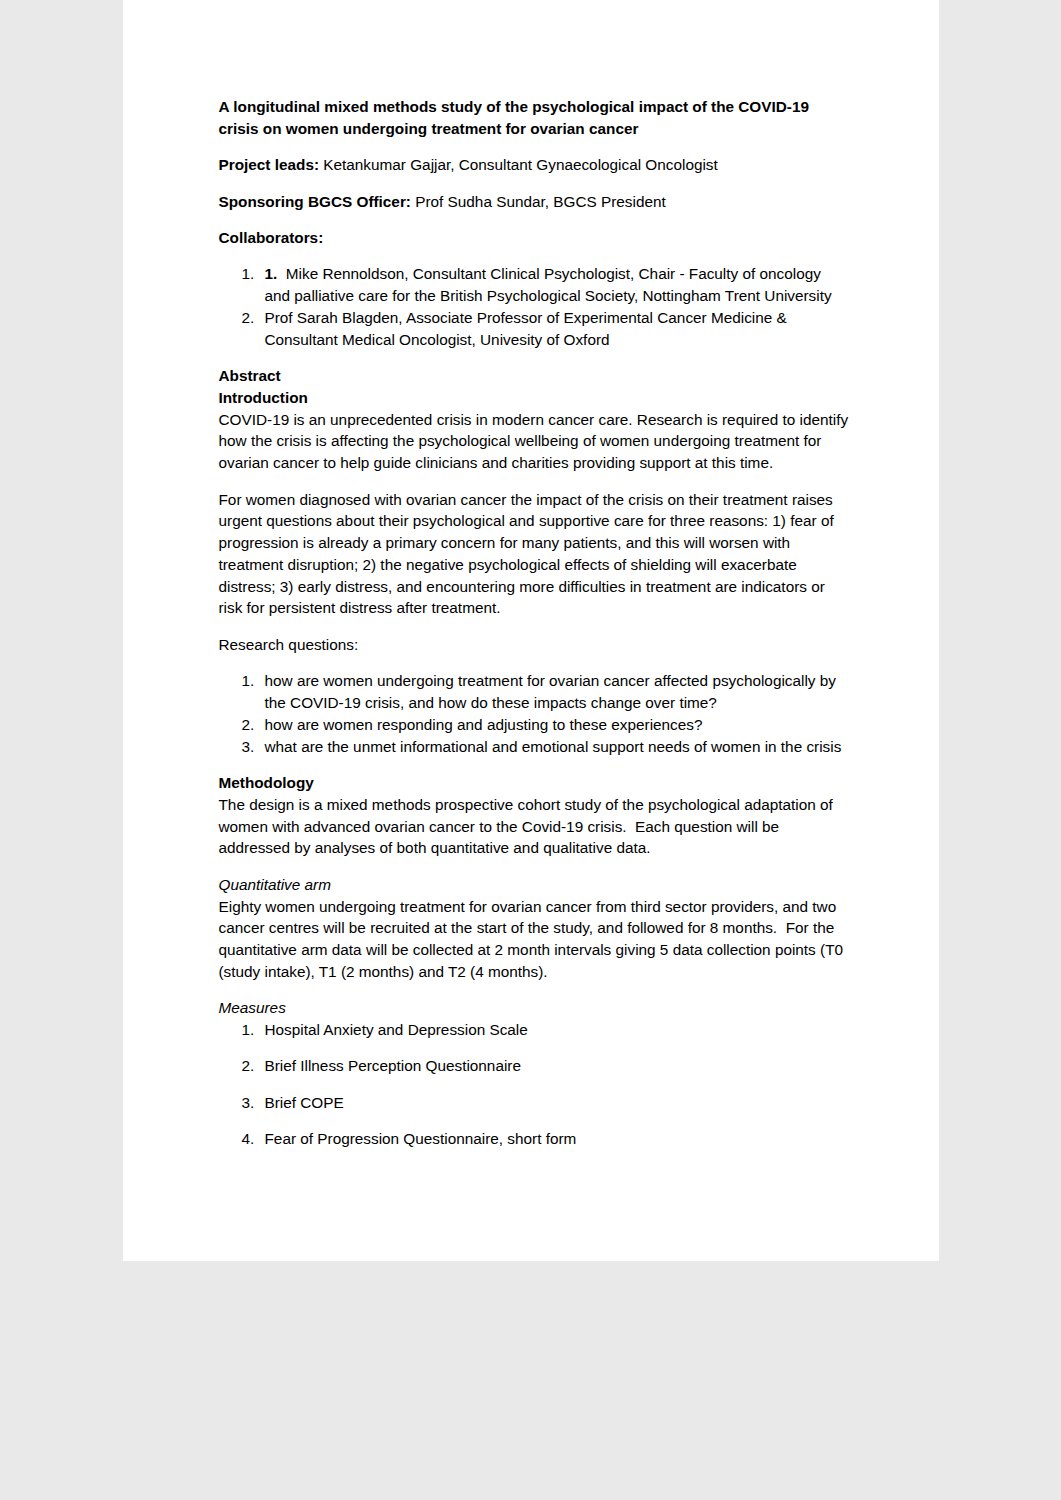A longitudinal mixed methods study of the psychological impact of the COVID-19 crisis on women undergoing treatment for ovarian cancer
Project leads: Ketankumar Gajjar, Consultant Gynaecological Oncologist
Sponsoring BGCS Officer: Prof Sudha Sundar, BGCS President
Collaborators:
1. Mike Rennoldson, Consultant Clinical Psychologist, Chair - Faculty of oncology and palliative care for the British Psychological Society, Nottingham Trent University
Prof Sarah Blagden, Associate Professor of Experimental Cancer Medicine & Consultant Medical Oncologist, Univesity of Oxford
Abstract
Introduction
COVID-19 is an unprecedented crisis in modern cancer care. Research is required to identify how the crisis is affecting the psychological wellbeing of women undergoing treatment for ovarian cancer to help guide clinicians and charities providing support at this time.
For women diagnosed with ovarian cancer the impact of the crisis on their treatment raises urgent questions about their psychological and supportive care for three reasons: 1) fear of progression is already a primary concern for many patients, and this will worsen with treatment disruption; 2) the negative psychological effects of shielding will exacerbate distress; 3) early distress, and encountering more difficulties in treatment are indicators or risk for persistent distress after treatment.
Research questions:
how are women undergoing treatment for ovarian cancer affected psychologically by the COVID-19 crisis, and how do these impacts change over time?
how are women responding and adjusting to these experiences?
what are the unmet informational and emotional support needs of women in the crisis
Methodology
The design is a mixed methods prospective cohort study of the psychological adaptation of women with advanced ovarian cancer to the Covid-19 crisis. Each question will be addressed by analyses of both quantitative and qualitative data.
Quantitative arm
Eighty women undergoing treatment for ovarian cancer from third sector providers, and two cancer centres will be recruited at the start of the study, and followed for 8 months. For the quantitative arm data will be collected at 2 month intervals giving 5 data collection points (T0 (study intake), T1 (2 months) and T2 (4 months).
Measures
Hospital Anxiety and Depression Scale
Brief Illness Perception Questionnaire
Brief COPE
Fear of Progression Questionnaire, short form